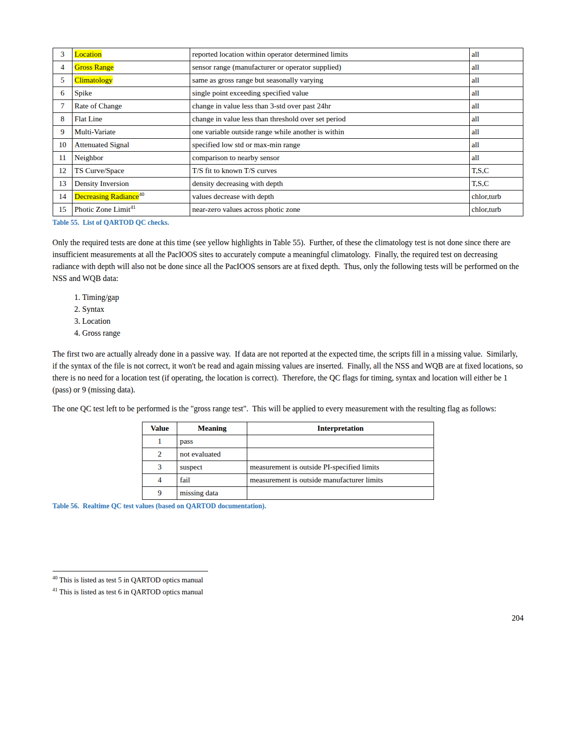| 3 | Location | reported location within operator determined limits | all |
| 4 | Gross Range | sensor range (manufacturer or operator supplied) | all |
| 5 | Climatology | same as gross range but seasonally varying | all |
| 6 | Spike | single point exceeding specified value | all |
| 7 | Rate of Change | change in value less than 3-std over past 24hr | all |
| 8 | Flat Line | change in value less than threshold over set period | all |
| 9 | Multi-Variate | one variable outside range while another is within | all |
| 10 | Attenuated Signal | specified low std or max-min range | all |
| 11 | Neighbor | comparison to nearby sensor | all |
| 12 | TS Curve/Space | T/S fit to known T/S curves | T,S,C |
| 13 | Density Inversion | density decreasing with depth | T,S,C |
| 14 | Decreasing Radiance 40 | values decrease with depth | chlor,turb |
| 15 | Photic Zone Limit 41 | near-zero values across photic zone | chlor,turb |
Table 55. List of QARTOD QC checks.
Only the required tests are done at this time (see yellow highlights in Table 55). Further, of these the climatology test is not done since there are insufficient measurements at all the PacIOOS sites to accurately compute a meaningful climatology. Finally, the required test on decreasing radiance with depth will also not be done since all the PacIOOS sensors are at fixed depth. Thus, only the following tests will be performed on the NSS and WQB data:
Timing/gap
Syntax
Location
Gross range
The first two are actually already done in a passive way. If data are not reported at the expected time, the scripts fill in a missing value. Similarly, if the syntax of the file is not correct, it won't be read and again missing values are inserted. Finally, all the NSS and WQB are at fixed locations, so there is no need for a location test (if operating, the location is correct). Therefore, the QC flags for timing, syntax and location will either be 1 (pass) or 9 (missing data).
The one QC test left to be performed is the "gross range test". This will be applied to every measurement with the resulting flag as follows:
| Value | Meaning | Interpretation |
| --- | --- | --- |
| 1 | pass | |
| 2 | not evaluated | |
| 3 | suspect | measurement is outside PI-specified limits |
| 4 | fail | measurement is outside manufacturer limits |
| 9 | missing data | |
Table 56. Realtime QC test values (based on QARTOD documentation).
40 This is listed as test 5 in QARTOD optics manual
41 This is listed as test 6 in QARTOD optics manual
204